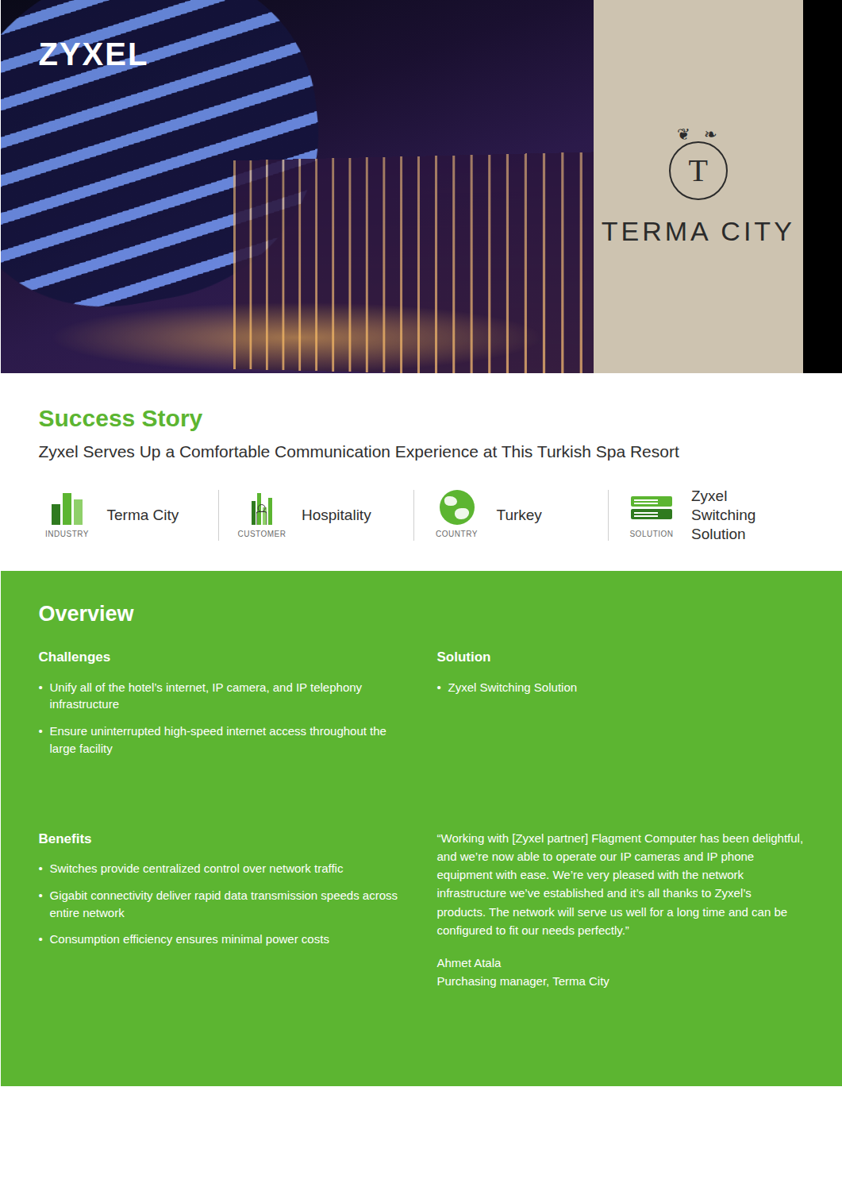ZYXEL
❦ ❧
T
TERMA CITY
Success Story
Zyxel Serves Up a Comfortable Communication Experience at This Turkish Spa Resort
Industry
Terma City
Customer
Hospitality
Country
Turkey
Solution
Zyxel Switching Solution
Overview
Challenges
Unify all of the hotel’s internet, IP camera, and IP telephony infrastructure
Ensure uninterrupted high-speed internet access throughout the large facility
Solution
Zyxel Switching Solution
Benefits
Switches provide centralized control over network traffic
Gigabit connectivity deliver rapid data transmission speeds across entire network
Consumption efficiency ensures minimal power costs
“Working with [Zyxel partner] Flagment Computer has been delightful, and we’re now able to operate our IP cameras and IP phone equipment with ease. We’re very pleased with the network infrastructure we’ve established and it’s all thanks to Zyxel’s products. The network will serve us well for a long time and can be configured to fit our needs perfectly.”
Ahmet Atala
Purchasing manager, Terma City